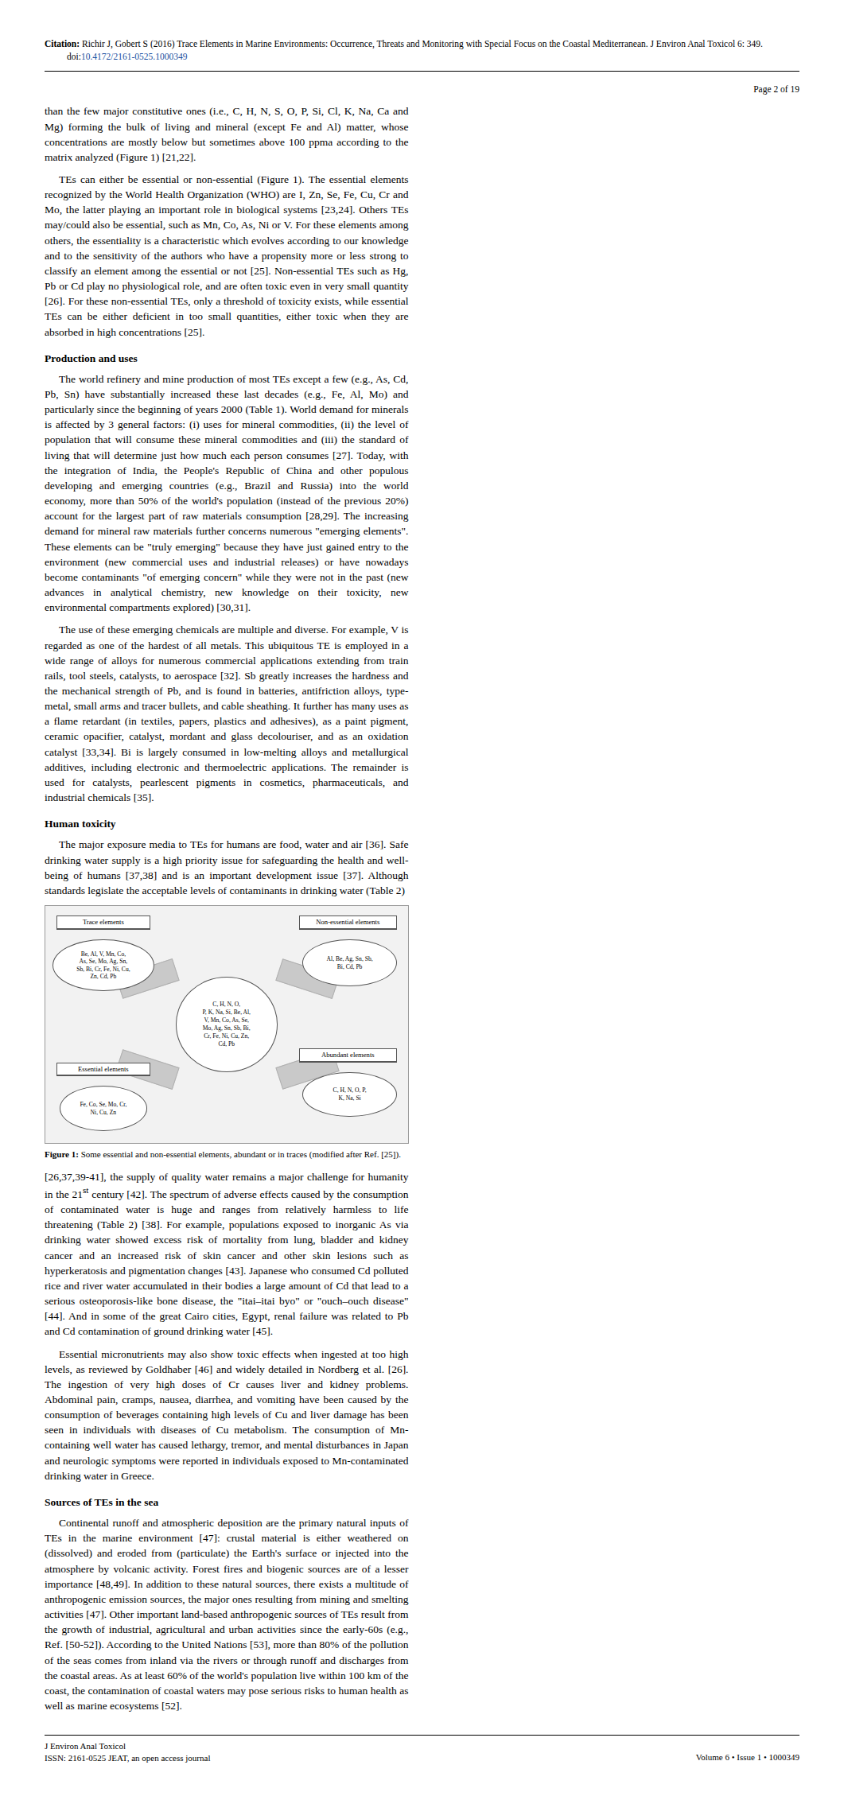Citation: Richir J, Gobert S (2016) Trace Elements in Marine Environments: Occurrence, Threats and Monitoring with Special Focus on the Coastal Mediterranean. J Environ Anal Toxicol 6: 349. doi:10.4172/2161-0525.1000349
Page 2 of 19
than the few major constitutive ones (i.e., C, H, N, S, O, P, Si, Cl, K, Na, Ca and Mg) forming the bulk of living and mineral (except Fe and Al) matter, whose concentrations are mostly below but sometimes above 100 ppma according to the matrix analyzed (Figure 1) [21,22].
TEs can either be essential or non-essential (Figure 1). The essential elements recognized by the World Health Organization (WHO) are I, Zn, Se, Fe, Cu, Cr and Mo, the latter playing an important role in biological systems [23,24]. Others TEs may/could also be essential, such as Mn, Co, As, Ni or V. For these elements among others, the essentiality is a characteristic which evolves according to our knowledge and to the sensitivity of the authors who have a propensity more or less strong to classify an element among the essential or not [25]. Non-essential TEs such as Hg, Pb or Cd play no physiological role, and are often toxic even in very small quantity [26]. For these non-essential TEs, only a threshold of toxicity exists, while essential TEs can be either deficient in too small quantities, either toxic when they are absorbed in high concentrations [25].
Production and uses
The world refinery and mine production of most TEs except a few (e.g., As, Cd, Pb, Sn) have substantially increased these last decades (e.g., Fe, Al, Mo) and particularly since the beginning of years 2000 (Table 1). World demand for minerals is affected by 3 general factors: (i) uses for mineral commodities, (ii) the level of population that will consume these mineral commodities and (iii) the standard of living that will determine just how much each person consumes [27]. Today, with the integration of India, the People's Republic of China and other populous developing and emerging countries (e.g., Brazil and Russia) into the world economy, more than 50% of the world's population (instead of the previous 20%) account for the largest part of raw materials consumption [28,29]. The increasing demand for mineral raw materials further concerns numerous "emerging elements". These elements can be "truly emerging" because they have just gained entry to the environment (new commercial uses and industrial releases) or have nowadays become contaminants "of emerging concern" while they were not in the past (new advances in analytical chemistry, new knowledge on their toxicity, new environmental compartments explored) [30,31].
The use of these emerging chemicals are multiple and diverse. For example, V is regarded as one of the hardest of all metals. This ubiquitous TE is employed in a wide range of alloys for numerous commercial applications extending from train rails, tool steels, catalysts, to aerospace [32]. Sb greatly increases the hardness and the mechanical strength of Pb, and is found in batteries, antifriction alloys, type-metal, small arms and tracer bullets, and cable sheathing. It further has many uses as a flame retardant (in textiles, papers, plastics and adhesives), as a paint pigment, ceramic opacifier, catalyst, mordant and glass decolouriser, and as an oxidation catalyst [33,34]. Bi is largely consumed in low-melting alloys and metallurgical additives, including electronic and thermoelectric applications. The remainder is used for catalysts, pearlescent pigments in cosmetics, pharmaceuticals, and industrial chemicals [35].
Human toxicity
The major exposure media to TEs for humans are food, water and air [36]. Safe drinking water supply is a high priority issue for safeguarding the health and well-being of humans [37,38] and is an important development issue [37]. Although standards legislate the acceptable levels of contaminants in drinking water (Table 2)
Trace elements
Be, Al, V, Mn, Co,
As, Se, Mo, Ag, Sn,
Sb, Bi, Cr, Fe, Ni, Cu,
Zn, Cd, Pb
Non-essential elements
Al, Be, Ag, Sn, Sb,
Bi, Cd, Pb
C, H, N, O,
P, K, Na, Si, Be, Al,
V, Mn, Co, As, Se,
Mo, Ag, Sn, Sb, Bi,
Cr, Fe, Ni, Cu, Zn,
Cd, Pb
Essential elements
Fe, Co, Se, Mo, Cr,
Ni, Cu, Zn
Abundant elements
C, H, N, O, P,
K, Na, Si
Figure 1: Some essential and non-essential elements, abundant or in traces (modified after Ref. [25]).
[26,37,39-41], the supply of quality water remains a major challenge for humanity in the 21st century [42]. The spectrum of adverse effects caused by the consumption of contaminated water is huge and ranges from relatively harmless to life threatening (Table 2) [38]. For example, populations exposed to inorganic As via drinking water showed excess risk of mortality from lung, bladder and kidney cancer and an increased risk of skin cancer and other skin lesions such as hyperkeratosis and pigmentation changes [43]. Japanese who consumed Cd polluted rice and river water accumulated in their bodies a large amount of Cd that lead to a serious osteoporosis-like bone disease, the "itai–itai byo" or "ouch–ouch disease" [44]. And in some of the great Cairo cities, Egypt, renal failure was related to Pb and Cd contamination of ground drinking water [45].
Essential micronutrients may also show toxic effects when ingested at too high levels, as reviewed by Goldhaber [46] and widely detailed in Nordberg et al. [26]. The ingestion of very high doses of Cr causes liver and kidney problems. Abdominal pain, cramps, nausea, diarrhea, and vomiting have been caused by the consumption of beverages containing high levels of Cu and liver damage has been seen in individuals with diseases of Cu metabolism. The consumption of Mn-containing well water has caused lethargy, tremor, and mental disturbances in Japan and neurologic symptoms were reported in individuals exposed to Mn-contaminated drinking water in Greece.
Sources of TEs in the sea
Continental runoff and atmospheric deposition are the primary natural inputs of TEs in the marine environment [47]: crustal material is either weathered on (dissolved) and eroded from (particulate) the Earth's surface or injected into the atmosphere by volcanic activity. Forest fires and biogenic sources are of a lesser importance [48,49]. In addition to these natural sources, there exists a multitude of anthropogenic emission sources, the major ones resulting from mining and smelting activities [47]. Other important land-based anthropogenic sources of TEs result from the growth of industrial, agricultural and urban activities since the early-60s (e.g., Ref. [50-52]). According to the United Nations [53], more than 80% of the pollution of the seas comes from inland via the rivers or through runoff and discharges from the coastal areas. As at least 60% of the world's population live within 100 km of the coast, the contamination of coastal waters may pose serious risks to human health as well as marine ecosystems [52].
J Environ Anal Toxicol
ISSN: 2161-0525 JEAT, an open access journal
Volume 6 • Issue 1 • 1000349